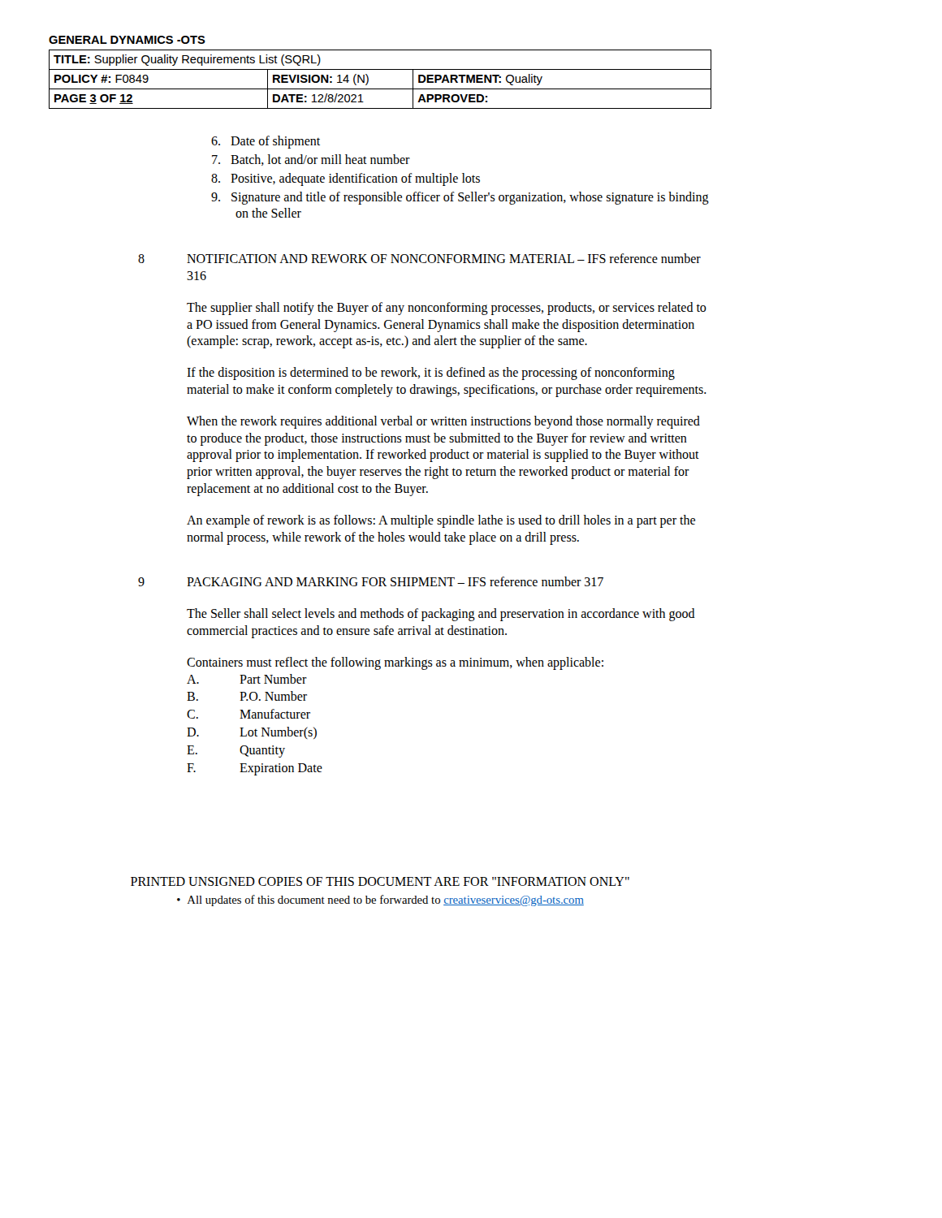GENERAL DYNAMICS -OTS
| TITLE: Supplier Quality Requirements List (SQRL) |
| POLICY #: F0849 | REVISION: 14 (N) | DEPARTMENT: Quality |
| PAGE 3 OF 12 | DATE: 12/8/2021 | APPROVED: |
6. Date of shipment
7. Batch, lot and/or mill heat number
8. Positive, adequate identification of multiple lots
9. Signature and title of responsible officer of Seller's organization, whose signature is binding on the Seller
8
NOTIFICATION AND REWORK OF NONCONFORMING MATERIAL – IFS reference number 316
The supplier shall notify the Buyer of any nonconforming processes, products, or services related to a PO issued from General Dynamics. General Dynamics shall make the disposition determination (example: scrap, rework, accept as-is, etc.) and alert the supplier of the same.
If the disposition is determined to be rework, it is defined as the processing of nonconforming material to make it conform completely to drawings, specifications, or purchase order requirements.
When the rework requires additional verbal or written instructions beyond those normally required to produce the product, those instructions must be submitted to the Buyer for review and written approval prior to implementation. If reworked product or material is supplied to the Buyer without prior written approval, the buyer reserves the right to return the reworked product or material for replacement at no additional cost to the Buyer.
An example of rework is as follows: A multiple spindle lathe is used to drill holes in a part per the normal process, while rework of the holes would take place on a drill press.
9
PACKAGING AND MARKING FOR SHIPMENT – IFS reference number 317
The Seller shall select levels and methods of packaging and preservation in accordance with good commercial practices and to ensure safe arrival at destination.
Containers must reflect the following markings as a minimum, when applicable:
A. Part Number
B. P.O. Number
C. Manufacturer
D. Lot Number(s)
E. Quantity
F. Expiration Date
PRINTED UNSIGNED COPIES OF THIS DOCUMENT ARE FOR "INFORMATION ONLY"
All updates of this document need to be forwarded to creativeservices@gd-ots.com